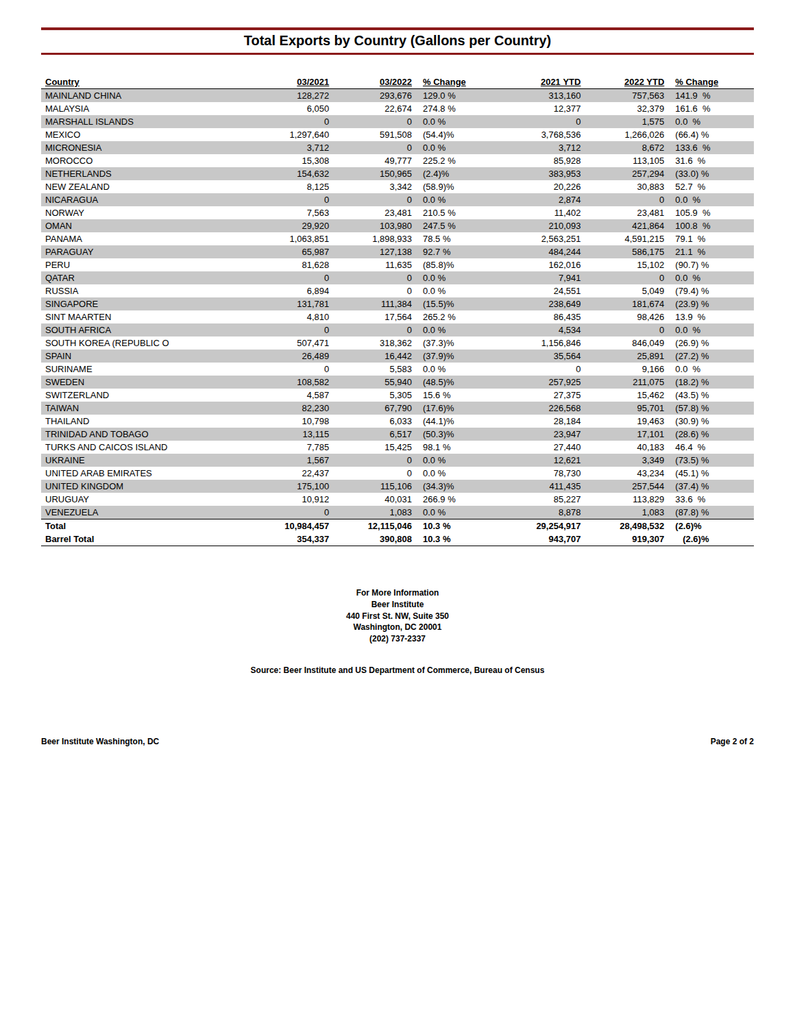Total Exports by Country (Gallons per Country)
| Country | 03/2021 | 03/2022 | % Change | 2021 YTD | 2022 YTD | % Change |
| --- | --- | --- | --- | --- | --- | --- |
| MAINLAND CHINA | 128,272 | 293,676 | 129.0 % | 313,160 | 757,563 | 141.9 % |
| MALAYSIA | 6,050 | 22,674 | 274.8 % | 12,377 | 32,379 | 161.6 % |
| MARSHALL ISLANDS | 0 | 0 | 0.0 % | 0 | 1,575 | 0.0 % |
| MEXICO | 1,297,640 | 591,508 | (54.4)% | 3,768,536 | 1,266,026 | (66.4) % |
| MICRONESIA | 3,712 | 0 | 0.0 % | 3,712 | 8,672 | 133.6 % |
| MOROCCO | 15,308 | 49,777 | 225.2 % | 85,928 | 113,105 | 31.6 % |
| NETHERLANDS | 154,632 | 150,965 | (2.4)% | 383,953 | 257,294 | (33.0) % |
| NEW ZEALAND | 8,125 | 3,342 | (58.9)% | 20,226 | 30,883 | 52.7 % |
| NICARAGUA | 0 | 0 | 0.0 % | 2,874 | 0 | 0.0 % |
| NORWAY | 7,563 | 23,481 | 210.5 % | 11,402 | 23,481 | 105.9 % |
| OMAN | 29,920 | 103,980 | 247.5 % | 210,093 | 421,864 | 100.8 % |
| PANAMA | 1,063,851 | 1,898,933 | 78.5 % | 2,563,251 | 4,591,215 | 79.1 % |
| PARAGUAY | 65,987 | 127,138 | 92.7 % | 484,244 | 586,175 | 21.1 % |
| PERU | 81,628 | 11,635 | (85.8)% | 162,016 | 15,102 | (90.7) % |
| QATAR | 0 | 0 | 0.0 % | 7,941 | 0 | 0.0 % |
| RUSSIA | 6,894 | 0 | 0.0 % | 24,551 | 5,049 | (79.4) % |
| SINGAPORE | 131,781 | 111,384 | (15.5)% | 238,649 | 181,674 | (23.9) % |
| SINT MAARTEN | 4,810 | 17,564 | 265.2 % | 86,435 | 98,426 | 13.9 % |
| SOUTH AFRICA | 0 | 0 | 0.0 % | 4,534 | 0 | 0.0 % |
| SOUTH KOREA (REPUBLIC O | 507,471 | 318,362 | (37.3)% | 1,156,846 | 846,049 | (26.9) % |
| SPAIN | 26,489 | 16,442 | (37.9)% | 35,564 | 25,891 | (27.2) % |
| SURINAME | 0 | 5,583 | 0.0 % | 0 | 9,166 | 0.0 % |
| SWEDEN | 108,582 | 55,940 | (48.5)% | 257,925 | 211,075 | (18.2) % |
| SWITZERLAND | 4,587 | 5,305 | 15.6 % | 27,375 | 15,462 | (43.5) % |
| TAIWAN | 82,230 | 67,790 | (17.6)% | 226,568 | 95,701 | (57.8) % |
| THAILAND | 10,798 | 6,033 | (44.1)% | 28,184 | 19,463 | (30.9) % |
| TRINIDAD AND TOBAGO | 13,115 | 6,517 | (50.3)% | 23,947 | 17,101 | (28.6) % |
| TURKS AND CAICOS ISLAND | 7,785 | 15,425 | 98.1 % | 27,440 | 40,183 | 46.4 % |
| UKRAINE | 1,567 | 0 | 0.0 % | 12,621 | 3,349 | (73.5) % |
| UNITED ARAB EMIRATES | 22,437 | 0 | 0.0 % | 78,730 | 43,234 | (45.1) % |
| UNITED KINGDOM | 175,100 | 115,106 | (34.3)% | 411,435 | 257,544 | (37.4) % |
| URUGUAY | 10,912 | 40,031 | 266.9 % | 85,227 | 113,829 | 33.6 % |
| VENEZUELA | 0 | 1,083 | 0.0 % | 8,878 | 1,083 | (87.8) % |
| Total | 10,984,457 | 12,115,046 | 10.3 % | 29,254,917 | 28,498,532 | (2.6)% |
| Barrel Total | 354,337 | 390,808 | 10.3 % | 943,707 | 919,307 | (2.6)% |
For More Information
Beer Institute
440 First St. NW, Suite 350
Washington, DC 20001
(202) 737-2337
Source: Beer Institute and US Department of Commerce, Bureau of Census
Beer Institute Washington, DC Page 2 of 2